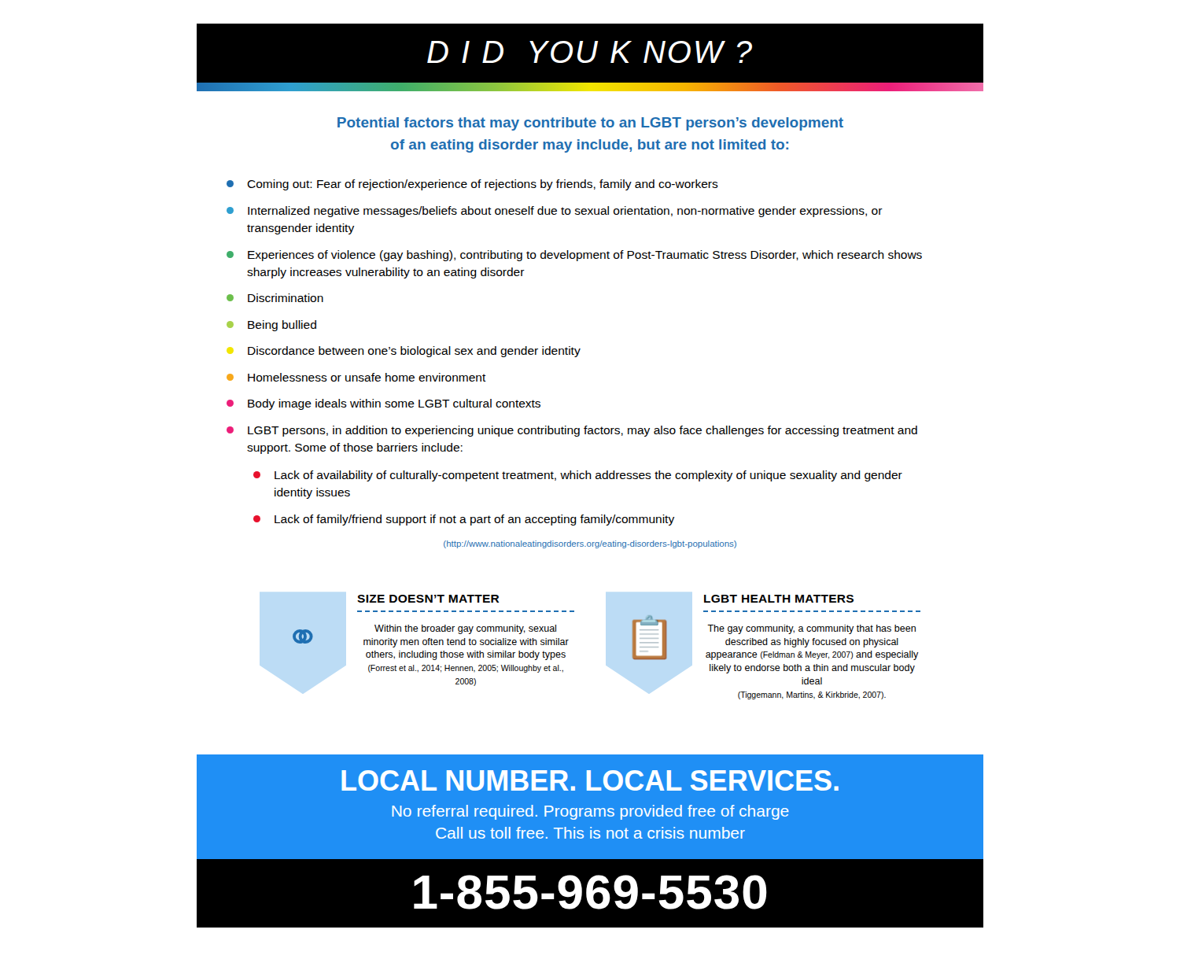D I D YOU K NOW ?
Potential factors that may contribute to an LGBT person’s development
of an eating disorder may include, but are not limited to:
Coming out: Fear of rejection/experience of rejections by friends, family and co-workers
Internalized negative messages/beliefs about oneself due to sexual orientation, non-normative gender expressions, or transgender identity
Experiences of violence (gay bashing), contributing to development of Post-Traumatic Stress Disorder, which research shows sharply increases vulnerability to an eating disorder
Discrimination
Being bullied
Discordance between one’s biological sex and gender identity
Homelessness or unsafe home environment
Body image ideals within some LGBT cultural contexts
LGBT persons, in addition to experiencing unique contributing factors, may also face challenges for accessing treatment and support. Some of those barriers include:
Lack of availability of culturally-competent treatment, which addresses the complexity of unique sexuality and gender identity issues
Lack of family/friend support if not a part of an accepting family/community
(http://www.nationaleatingdisorders.org/eating-disorders-lgbt-populations)
⚭
SIZE DOESN’T MATTER
Within the broader gay community, sexual minority men often tend to socialize with similar others, including those with similar body types
(Forrest et al., 2014; Hennen, 2005; Willoughby et al., 2008)
📋
LGBT HEALTH MATTERS
The gay community, a community that has been described as highly focused on physical appearance (Feldman & Meyer, 2007) and especially likely to endorse both a thin and muscular body ideal
(Tiggemann, Martins, & Kirkbride, 2007).
LOCAL NUMBER. LOCAL SERVICES.
No referral required. Programs provided free of charge
Call us toll free. This is not a crisis number
1-855-969-5530